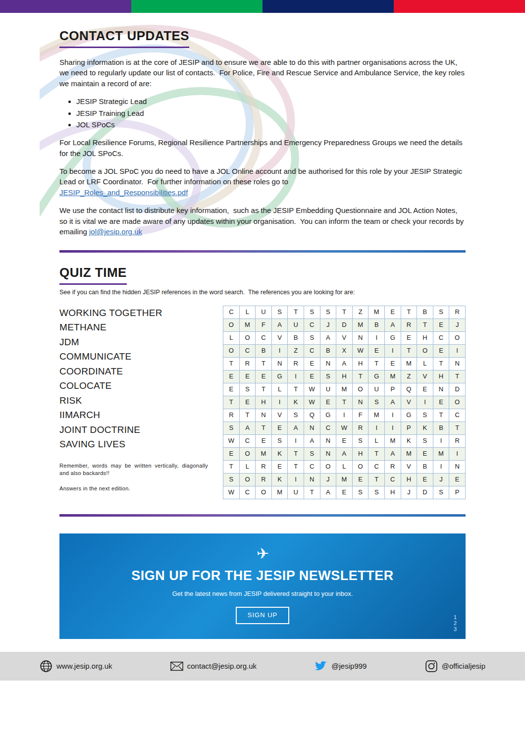CONTACT UPDATES
Sharing information is at the core of JESIP and to ensure we are able to do this with partner organisations across the UK, we need to regularly update our list of contacts. For Police, Fire and Rescue Service and Ambulance Service, the key roles we maintain a record of are:
JESIP Strategic Lead
JESIP Training Lead
JOL SPoCs
For Local Resilience Forums, Regional Resilience Partnerships and Emergency Preparedness Groups we need the details for the JOL SPoCs.
To become a JOL SPoC you do need to have a JOL Online account and be authorised for this role by your JESIP Strategic Lead or LRF Coordinator. For further information on these roles go to
JESIP_Roles_and_Responsibilities.pdf
We use the contact list to distribute key information, such as the JESIP Embedding Questionnaire and JOL Action Notes, so it is vital we are made aware of any updates within your organisation. You can inform the team or check your records by emailing jol@jesip.org.uk
QUIZ TIME
See if you can find the hidden JESIP references in the word search. The references you are looking for are:
WORKING TOGETHER
METHANE
JDM
COMMUNICATE
COORDINATE
COLOCATE
RISK
IIMARCH
JOINT DOCTRINE
SAVING LIVES
Remember, words may be written vertically, diagonally and also backards!!
Answers in the next edition.
| C | L | U | S | T | S | S | T | Z | M | E | T | B | S | R |
| O | M | F | A | U | C | J | D | M | B | A | R | T | E | J |
| L | O | C | V | B | S | A | V | N | I | G | E | H | C | O |
| O | C | B | I | Z | C | B | X | W | E | I | T | O | E | I |
| T | R | T | N | R | E | N | A | H | T | E | M | L | T | N |
| E | E | E | G | I | E | S | H | T | G | M | Z | V | H | T |
| E | S | T | L | T | W | U | M | O | U | P | Q | E | N | D |
| T | E | H | I | K | W | E | T | N | S | A | V | I | E | O |
| R | T | N | V | S | Q | G | I | F | M | I | G | S | T | C |
| S | A | T | E | A | N | C | W | R | I | I | P | K | B | T |
| W | C | E | S | I | A | N | E | S | L | M | K | S | I | R |
| E | O | M | K | T | S | N | A | H | T | A | M | E | M | I |
| T | L | R | E | T | C | O | L | O | C | R | V | B | I | N |
| S | O | R | K | I | N | J | M | E | T | C | H | E | J | E |
| W | C | O | M | U | T | A | E | S | S | H | J | D | S | P |
✈
SIGN UP FOR THE JESIP NEWSLETTER
Get the latest news from JESIP delivered straight to your inbox.
SIGN UP
1
2
3
www.jesip.org.uk
contact@jesip.org.uk
@jesip999
@officialjesip